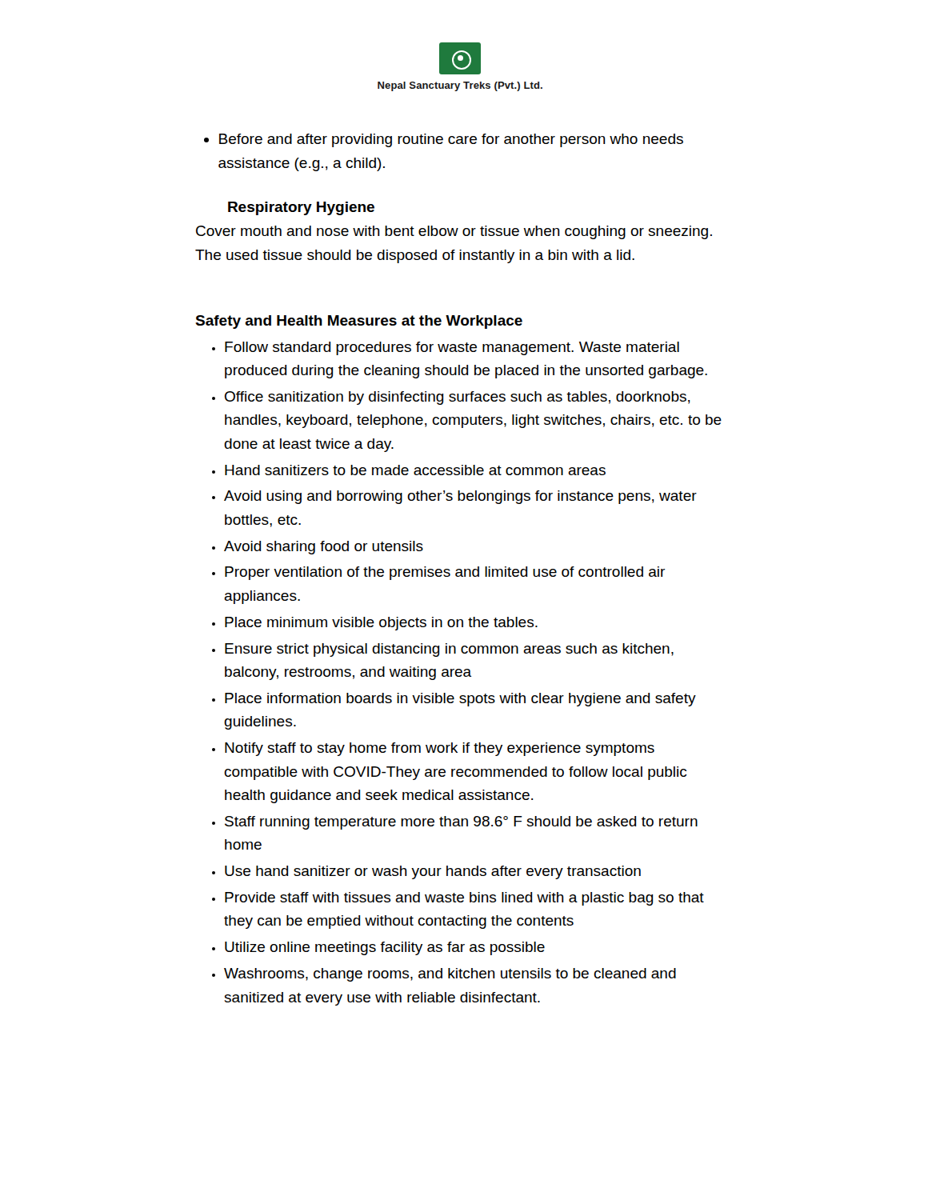Nepal Sanctuary Treks (Pvt.) Ltd.
Before and after providing routine care for another person who needs assistance (e.g., a child).
Respiratory Hygiene
Cover mouth and nose with bent elbow or tissue when coughing or sneezing. The used tissue should be disposed of instantly in a bin with a lid.
Safety and Health Measures at the Workplace
Follow standard procedures for waste management. Waste material produced during the cleaning should be placed in the unsorted garbage.
Office sanitization by disinfecting surfaces such as tables, doorknobs, handles, keyboard, telephone, computers, light switches, chairs, etc. to be done at least twice a day.
Hand sanitizers to be made accessible at common areas
Avoid using and borrowing other’s belongings for instance pens, water bottles, etc.
Avoid sharing food or utensils
Proper ventilation of the premises and limited use of controlled air appliances.
Place minimum visible objects in on the tables.
Ensure strict physical distancing in common areas such as kitchen, balcony, restrooms, and waiting area
Place information boards in visible spots with clear hygiene and safety guidelines.
Notify staff to stay home from work if they experience symptoms compatible with COVID-They are recommended to follow local public health guidance and seek medical assistance.
Staff running temperature more than 98.6° F should be asked to return home
Use hand sanitizer or wash your hands after every transaction
Provide staff with tissues and waste bins lined with a plastic bag so that they can be emptied without contacting the contents
Utilize online meetings facility as far as possible
Washrooms, change rooms, and kitchen utensils to be cleaned and sanitized at every use with reliable disinfectant.